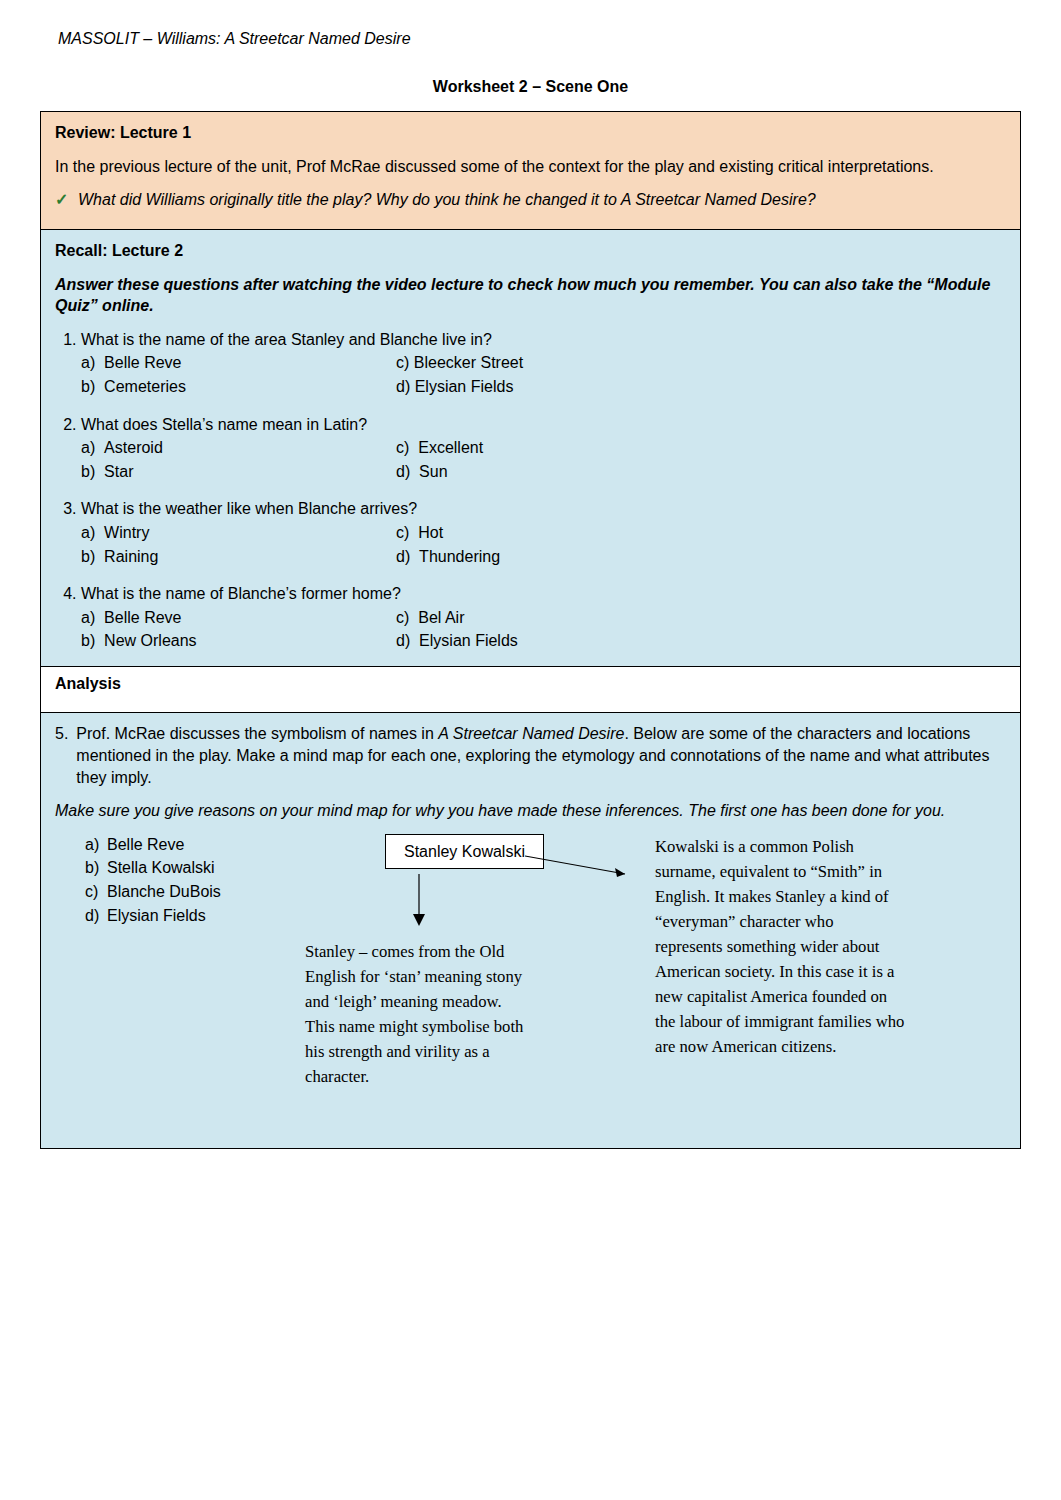MASSOLIT – Williams: A Streetcar Named Desire
Worksheet 2 – Scene One
Review: Lecture 1
In the previous lecture of the unit, Prof McRae discussed some of the context for the play and existing critical interpretations.
✓ What did Williams originally title the play? Why do you think he changed it to A Streetcar Named Desire?
Recall: Lecture 2
Answer these questions after watching the video lecture to check how much you remember. You can also take the “Module Quiz” online.
What is the name of the area Stanley and Blanche live in?
a) Belle Reve c) Bleecker Street b) Cemeteries d) Elysian Fields
What does Stella’s name mean in Latin?
a) Asteroid c) Excellent b) Star d) Sun
What is the weather like when Blanche arrives?
a) Wintry c) Hot b) Raining d) Thundering
What is the name of Blanche’s former home?
a) Belle Reve c) Bel Air b) New Orleans d) Elysian Fields
Analysis
5. Prof. McRae discusses the symbolism of names in A Streetcar Named Desire. Below are some of the characters and locations mentioned in the play. Make a mind map for each one, exploring the etymology and connotations of the name and what attributes they imply.
Make sure you give reasons on your mind map for why you have made these inferences. The first one has been done for you.
a) Belle Reve
b) Stella Kowalski
c) Blanche DuBois
d) Elysian Fields
Stanley Kowalski
Stanley – comes from the Old English for ‘stan’ meaning stony and ‘leigh’ meaning meadow. This name might symbolise both his strength and virility as a character.
Kowalski is a common Polish surname, equivalent to “Smith” in English. It makes Stanley a kind of “everyman” character who represents something wider about American society. In this case it is a new capitalist America founded on the labour of immigrant families who are now American citizens.